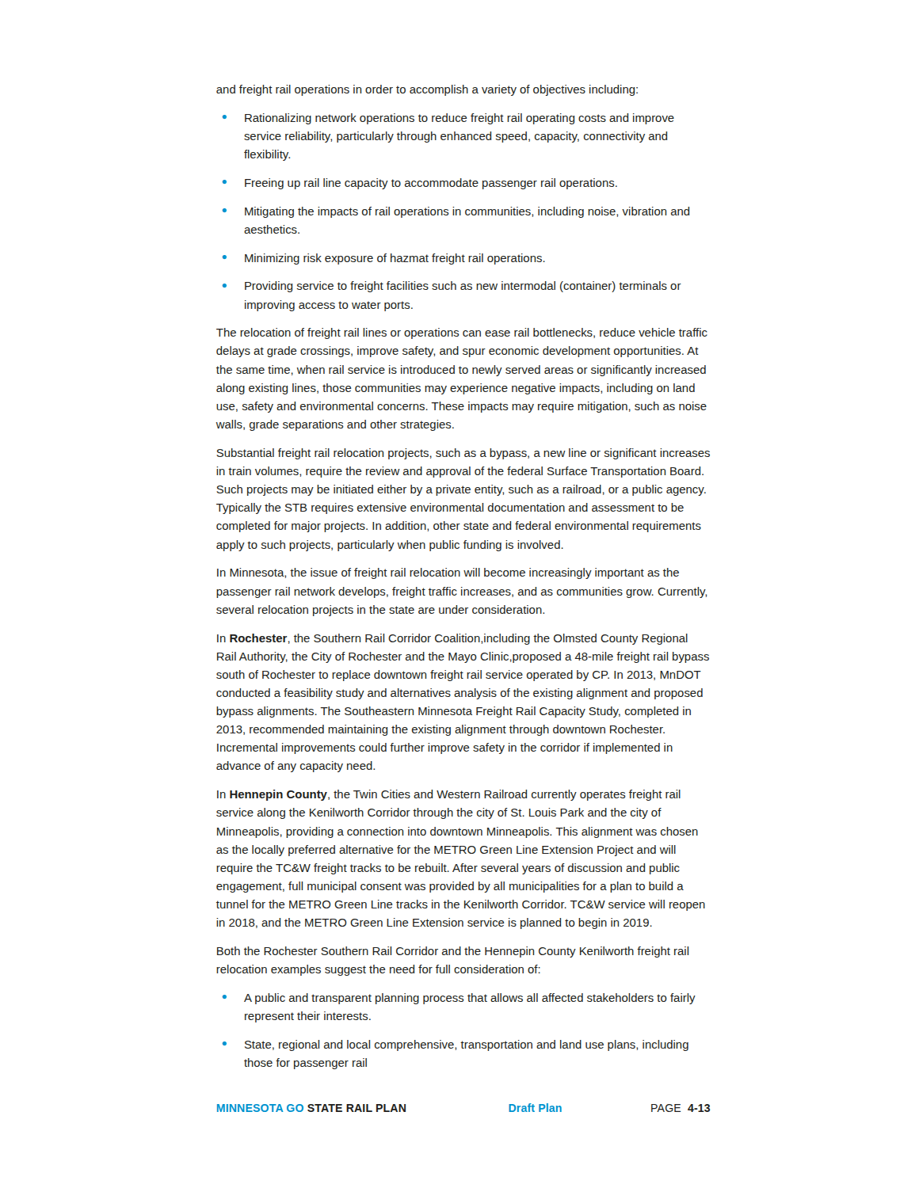and freight rail operations in order to accomplish a variety of objectives including:
Rationalizing network operations to reduce freight rail operating costs and improve service reliability, particularly through enhanced speed, capacity, connectivity and flexibility.
Freeing up rail line capacity to accommodate passenger rail operations.
Mitigating the impacts of rail operations in communities, including noise, vibration and aesthetics.
Minimizing risk exposure of hazmat freight rail operations.
Providing service to freight facilities such as new intermodal (container) terminals or improving access to water ports.
The relocation of freight rail lines or operations can ease rail bottlenecks, reduce vehicle traffic delays at grade crossings, improve safety, and spur economic development opportunities. At the same time, when rail service is introduced to newly served areas or significantly increased along existing lines, those communities may experience negative impacts, including on land use, safety and environmental concerns. These impacts may require mitigation, such as noise walls, grade separations and other strategies.
Substantial freight rail relocation projects, such as a bypass, a new line or significant increases in train volumes, require the review and approval of the federal Surface Transportation Board. Such projects may be initiated either by a private entity, such as a railroad, or a public agency. Typically the STB requires extensive environmental documentation and assessment to be completed for major projects. In addition, other state and federal environmental requirements apply to such projects, particularly when public funding is involved.
In Minnesota, the issue of freight rail relocation will become increasingly important as the passenger rail network develops, freight traffic increases, and as communities grow. Currently, several relocation projects in the state are under consideration.
In Rochester, the Southern Rail Corridor Coalition,including the Olmsted County Regional Rail Authority, the City of Rochester and the Mayo Clinic,proposed a 48-mile freight rail bypass south of Rochester to replace downtown freight rail service operated by CP. In 2013, MnDOT conducted a feasibility study and alternatives analysis of the existing alignment and proposed bypass alignments. The Southeastern Minnesota Freight Rail Capacity Study, completed in 2013, recommended maintaining the existing alignment through downtown Rochester. Incremental improvements could further improve safety in the corridor if implemented in advance of any capacity need.
In Hennepin County, the Twin Cities and Western Railroad currently operates freight rail service along the Kenilworth Corridor through the city of St. Louis Park and the city of Minneapolis, providing a connection into downtown Minneapolis. This alignment was chosen as the locally preferred alternative for the METRO Green Line Extension Project and will require the TC&W freight tracks to be rebuilt. After several years of discussion and public engagement, full municipal consent was provided by all municipalities for a plan to build a tunnel for the METRO Green Line tracks in the Kenilworth Corridor. TC&W service will reopen in 2018, and the METRO Green Line Extension service is planned to begin in 2019.
Both the Rochester Southern Rail Corridor and the Hennepin County Kenilworth freight rail relocation examples suggest the need for full consideration of:
A public and transparent planning process that allows all affected stakeholders to fairly represent their interests.
State, regional and local comprehensive, transportation and land use plans, including those for passenger rail
MINNESOTA GO STATE RAIL PLAN
Draft Plan
PAGE 4-13